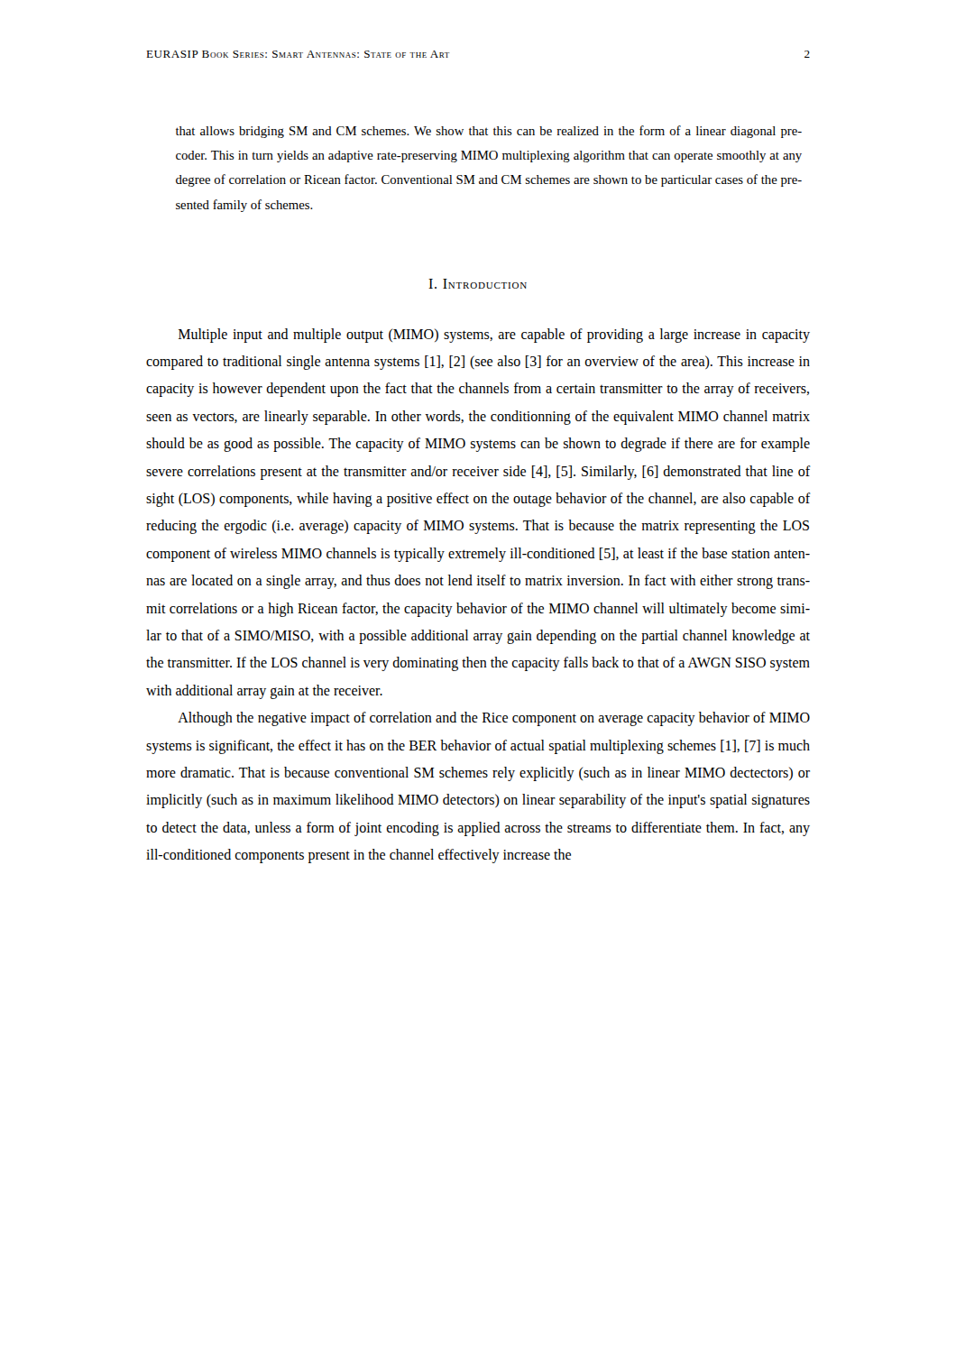EURASIP Book Series: Smart Antennas: State of the Art 2
that allows bridging SM and CM schemes. We show that this can be realized in the form of a linear diagonal precoder. This in turn yields an adaptive rate-preserving MIMO multiplexing algorithm that can operate smoothly at any degree of correlation or Ricean factor. Conventional SM and CM schemes are shown to be particular cases of the presented family of schemes.
I. Introduction
Multiple input and multiple output (MIMO) systems, are capable of providing a large increase in capacity compared to traditional single antenna systems [1], [2] (see also [3] for an overview of the area). This increase in capacity is however dependent upon the fact that the channels from a certain transmitter to the array of receivers, seen as vectors, are linearly separable. In other words, the conditionning of the equivalent MIMO channel matrix should be as good as possible. The capacity of MIMO systems can be shown to degrade if there are for example severe correlations present at the transmitter and/or receiver side [4], [5]. Similarly, [6] demonstrated that line of sight (LOS) components, while having a positive effect on the outage behavior of the channel, are also capable of reducing the ergodic (i.e. average) capacity of MIMO systems. That is because the matrix representing the LOS component of wireless MIMO channels is typically extremely ill-conditioned [5], at least if the base station antennas are located on a single array, and thus does not lend itself to matrix inversion. In fact with either strong transmit correlations or a high Ricean factor, the capacity behavior of the MIMO channel will ultimately become similar to that of a SIMO/MISO, with a possible additional array gain depending on the partial channel knowledge at the transmitter. If the LOS channel is very dominating then the capacity falls back to that of a AWGN SISO system with additional array gain at the receiver.
Although the negative impact of correlation and the Rice component on average capacity behavior of MIMO systems is significant, the effect it has on the BER behavior of actual spatial multiplexing schemes [1], [7] is much more dramatic. That is because conventional SM schemes rely explicitly (such as in linear MIMO dectectors) or implicitly (such as in maximum likelihood MIMO detectors) on linear separability of the input's spatial signatures to detect the data, unless a form of joint encoding is applied across the streams to differentiate them. In fact, any ill-conditioned components present in the channel effectively increase the